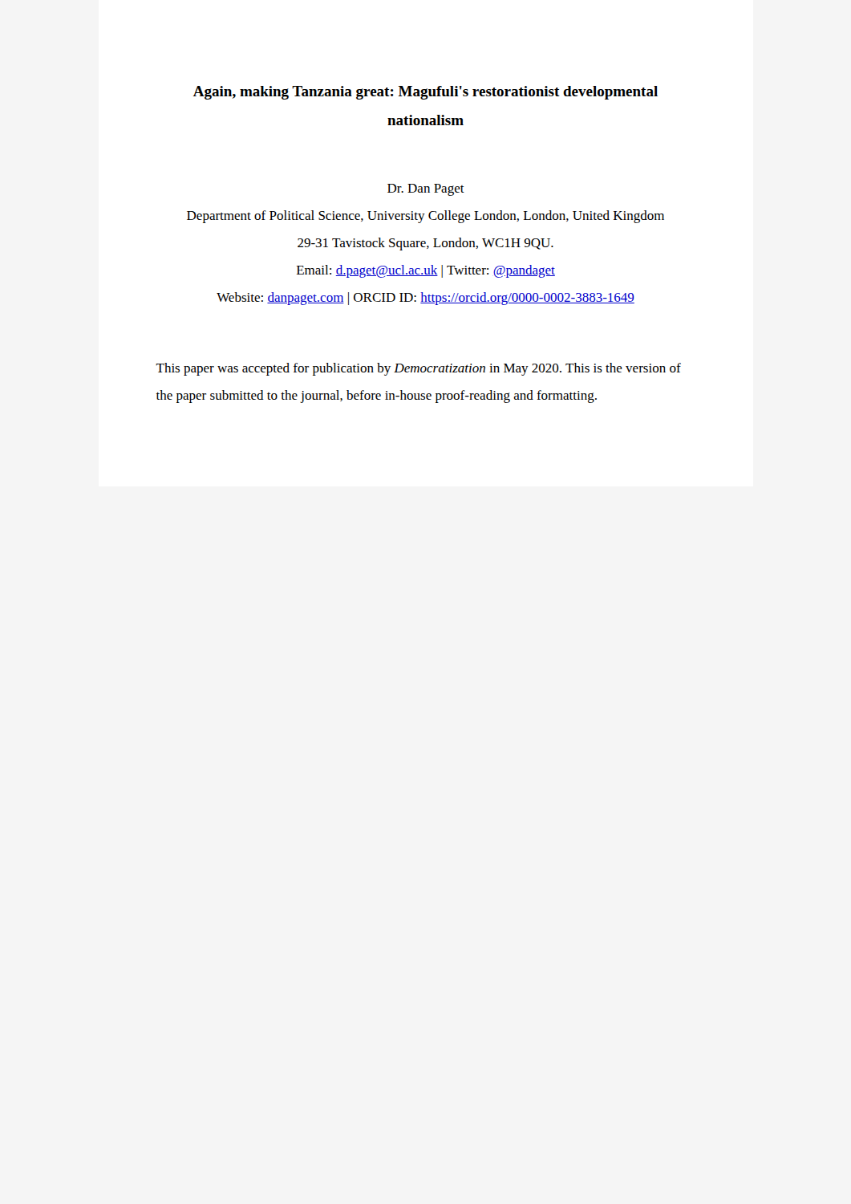Again, making Tanzania great: Magufuli's restorationist developmental nationalism
Dr. Dan Paget
Department of Political Science, University College London, London, United Kingdom
29-31 Tavistock Square, London, WC1H 9QU.
Email: d.paget@ucl.ac.uk | Twitter: @pandaget
Website: danpaget.com | ORCID ID: https://orcid.org/0000-0002-3883-1649
This paper was accepted for publication by Democratization in May 2020. This is the version of the paper submitted to the journal, before in-house proof-reading and formatting.